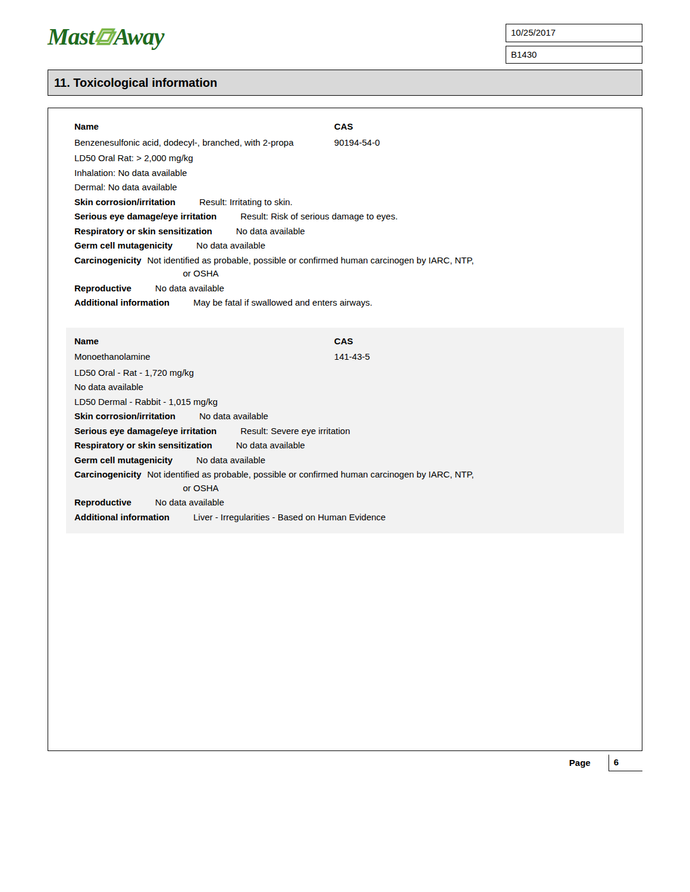Mast⧉Away
10/25/2017
B1430
11. Toxicological information
| Name | CAS |
| Benzenesulfonic acid, dodecyl-, branched, with 2-propa | 90194-54-0 |
LD50 Oral Rat: > 2,000 mg/kg
Inhalation: No data available
Dermal: No data available
Skin corrosion/irritation Result: Irritating to skin.
Serious eye damage/eye irritation Result: Risk of serious damage to eyes.
Respiratory or skin sensitization No data available
Germ cell mutagenicity No data available
Carcinogenicity Not identified as probable, possible or confirmed human carcinogen by IARC, NTP, or OSHA
Reproductive No data available
Additional information May be fatal if swallowed and enters airways.
| Name | CAS |
| Monoethanolamine | 141-43-5 |
LD50 Oral - Rat - 1,720 mg/kg
No data available
LD50 Dermal - Rabbit - 1,015 mg/kg
Skin corrosion/irritation No data available
Serious eye damage/eye irritation Result: Severe eye irritation
Respiratory or skin sensitization No data available
Germ cell mutagenicity No data available
Carcinogenicity Not identified as probable, possible or confirmed human carcinogen by IARC, NTP, or OSHA
Reproductive No data available
Additional information Liver - Irregularities - Based on Human Evidence
Page 6